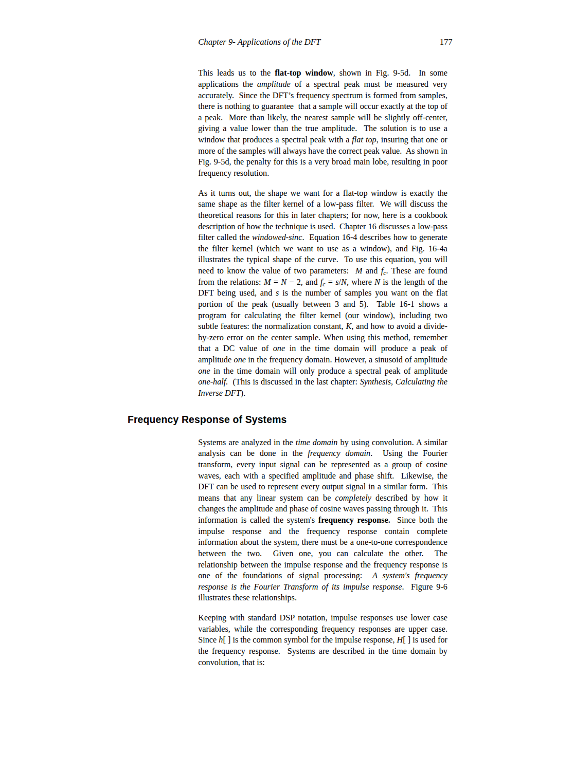Chapter 9- Applications of the DFT 177
This leads us to the flat-top window, shown in Fig. 9-5d. In some applications the amplitude of a spectral peak must be measured very accurately. Since the DFT’s frequency spectrum is formed from samples, there is nothing to guarantee that a sample will occur exactly at the top of a peak. More than likely, the nearest sample will be slightly off-center, giving a value lower than the true amplitude. The solution is to use a window that produces a spectral peak with a flat top, insuring that one or more of the samples will always have the correct peak value. As shown in Fig. 9-5d, the penalty for this is a very broad main lobe, resulting in poor frequency resolution.
As it turns out, the shape we want for a flat-top window is exactly the same shape as the filter kernel of a low-pass filter. We will discuss the theoretical reasons for this in later chapters; for now, here is a cookbook description of how the technique is used. Chapter 16 discusses a low-pass filter called the windowed-sinc. Equation 16-4 describes how to generate the filter kernel (which we want to use as a window), and Fig. 16-4a illustrates the typical shape of the curve. To use this equation, you will need to know the value of two parameters: M and fc. These are found from the relations: M = N − 2, and fc = s/N, where N is the length of the DFT being used, and s is the number of samples you want on the flat portion of the peak (usually between 3 and 5). Table 16-1 shows a program for calculating the filter kernel (our window), including two subtle features: the normalization constant, K, and how to avoid a divide-by-zero error on the center sample. When using this method, remember that a DC value of one in the time domain will produce a peak of amplitude one in the frequency domain. However, a sinusoid of amplitude one in the time domain will only produce a spectral peak of amplitude one-half. (This is discussed in the last chapter: Synthesis, Calculating the Inverse DFT).
Frequency Response of Systems
Systems are analyzed in the time domain by using convolution. A similar analysis can be done in the frequency domain. Using the Fourier transform, every input signal can be represented as a group of cosine waves, each with a specified amplitude and phase shift. Likewise, the DFT can be used to represent every output signal in a similar form. This means that any linear system can be completely described by how it changes the amplitude and phase of cosine waves passing through it. This information is called the system's frequency response. Since both the impulse response and the frequency response contain complete information about the system, there must be a one-to-one correspondence between the two. Given one, you can calculate the other. The relationship between the impulse response and the frequency response is one of the foundations of signal processing: A system's frequency response is the Fourier Transform of its impulse response. Figure 9-6 illustrates these relationships.
Keeping with standard DSP notation, impulse responses use lower case variables, while the corresponding frequency responses are upper case. Since h[ ] is the common symbol for the impulse response, H[ ] is used for the frequency response. Systems are described in the time domain by convolution, that is: